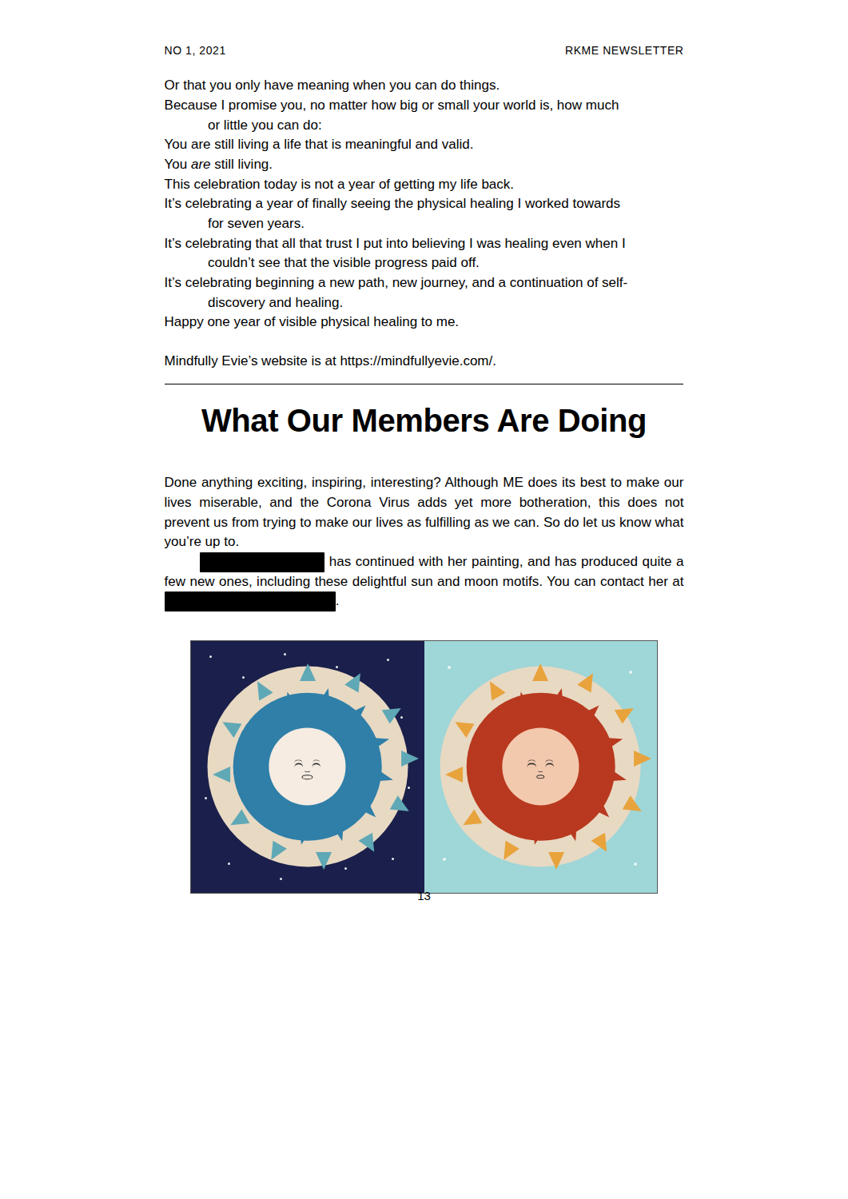NO 1, 2021 RKME NEWSLETTER
Or that you only have meaning when you can do things.
Because I promise you, no matter how big or small your world is, how much
or little you can do:
You are still living a life that is meaningful and valid.
You are still living.
This celebration today is not a year of getting my life back.
It’s celebrating a year of finally seeing the physical healing I worked towards
for seven years.
It’s celebrating that all that trust I put into believing I was healing even when I
couldn’t see that the visible progress paid off.
It’s celebrating beginning a new path, new journey, and a continuation of self-
discovery and healing.
Happy one year of visible physical healing to me.
Mindfully Evie’s website is at https://mindfullyevie.com/.
What Our Members Are Doing
Done anything exciting, inspiring, interesting? Although ME does its best to make our lives miserable, and the Corona Virus adds yet more botheration, this does not prevent us from trying to make our lives as fulfilling as we can. So do let us know what you’re up to.
has continued with her painting, and has produced quite a few new ones, including these delightful sun and moon motifs. You can contact her at .
13